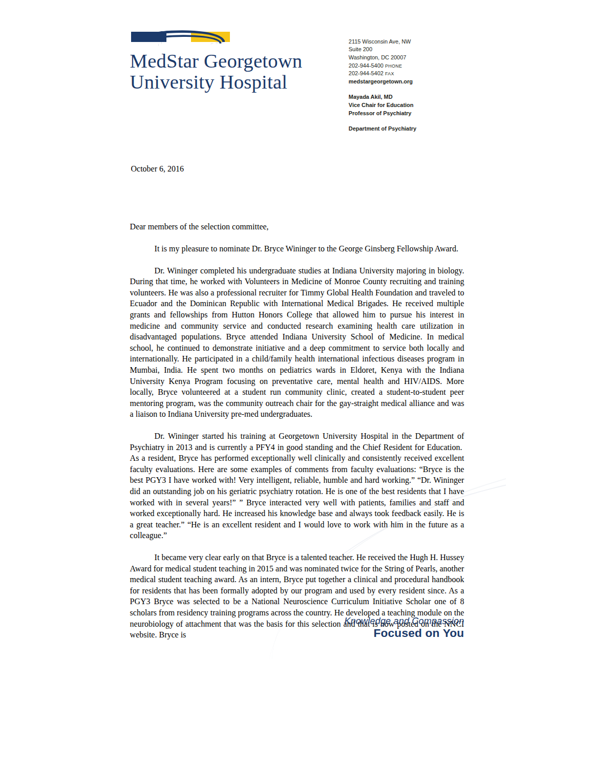MedStar Georgetown
University Hospital
2115 Wisconsin Ave, NW
Suite 200
Washington, DC 20007
202-944-5400 PHONE
202-944-5402 FAX
medstargeorgetown.org
Mayada Akil, MD
Vice Chair for Education
Professor of Psychiatry
Department of Psychiatry
October 6, 2016
Dear members of the selection committee,
It is my pleasure to nominate Dr. Bryce Wininger to the George Ginsberg Fellowship Award.
Dr. Wininger completed his undergraduate studies at Indiana University majoring in biology. During that time, he worked with Volunteers in Medicine of Monroe County recruiting and training volunteers. He was also a professional recruiter for Timmy Global Health Foundation and traveled to Ecuador and the Dominican Republic with International Medical Brigades. He received multiple grants and fellowships from Hutton Honors College that allowed him to pursue his interest in medicine and community service and conducted research examining health care utilization in disadvantaged populations. Bryce attended Indiana University School of Medicine. In medical school, he continued to demonstrate initiative and a deep commitment to service both locally and internationally. He participated in a child/family health international infectious diseases program in Mumbai, India. He spent two months on pediatrics wards in Eldoret, Kenya with the Indiana University Kenya Program focusing on preventative care, mental health and HIV/AIDS. More locally, Bryce volunteered at a student run community clinic, created a student-to-student peer mentoring program, was the community outreach chair for the gay-straight medical alliance and was a liaison to Indiana University pre-med undergraduates.
Dr. Wininger started his training at Georgetown University Hospital in the Department of Psychiatry in 2013 and is currently a PFY4 in good standing and the Chief Resident for Education. As a resident, Bryce has performed exceptionally well clinically and consistently received excellent faculty evaluations. Here are some examples of comments from faculty evaluations: “Bryce is the best PGY3 I have worked with! Very intelligent, reliable, humble and hard working.” “Dr. Wininger did an outstanding job on his geriatric psychiatry rotation. He is one of the best residents that I have worked with in several years!” ” Bryce interacted very well with patients, families and staff and worked exceptionally hard. He increased his knowledge base and always took feedback easily. He is a great teacher.” “He is an excellent resident and I would love to work with him in the future as a colleague.”
It became very clear early on that Bryce is a talented teacher. He received the Hugh H. Hussey Award for medical student teaching in 2015 and was nominated twice for the String of Pearls, another medical student teaching award. As an intern, Bryce put together a clinical and procedural handbook for residents that has been formally adopted by our program and used by every resident since. As a PGY3 Bryce was selected to be a National Neuroscience Curriculum Initiative Scholar one of 8 scholars from residency training programs across the country. He developed a teaching module on the neurobiology of attachment that was the basis for this selection and that is now posted on the NNCI website. Bryce is
Knowledge and Compassion
Focused on You